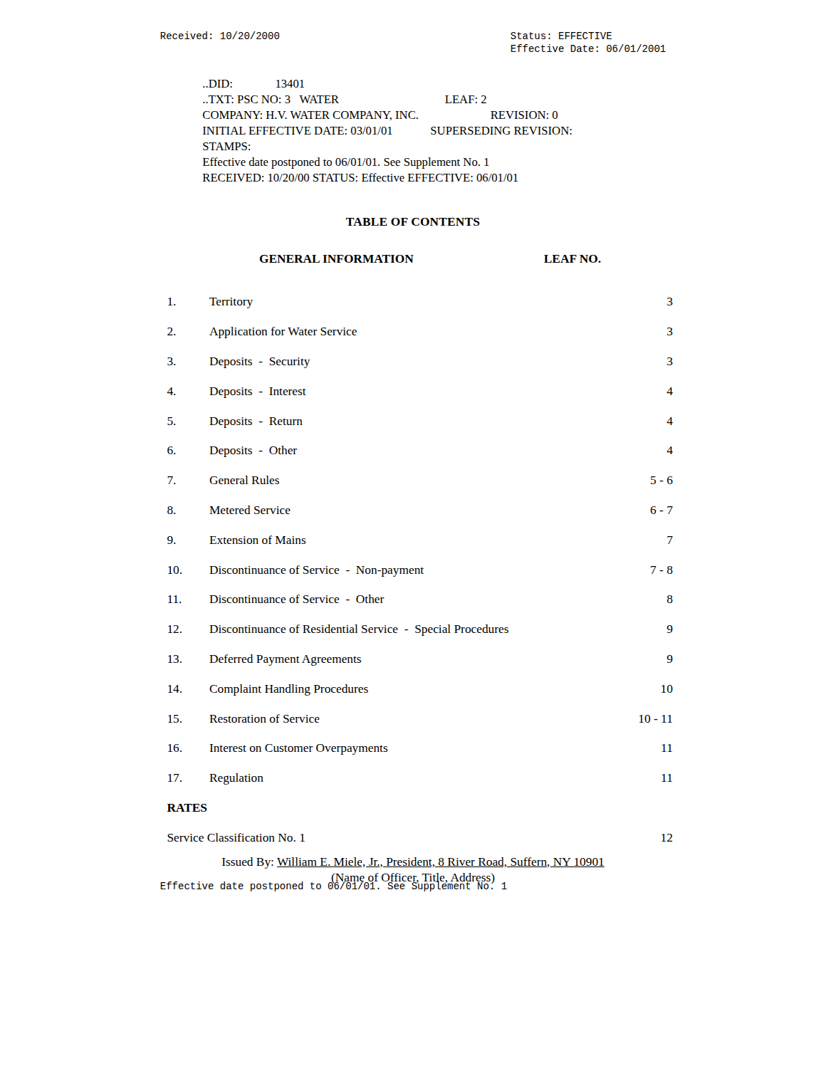Received: 10/20/2000
Status: EFFECTIVE Effective Date: 06/01/2001
..DID: 13401
..TXT: PSC NO: 3 WATER LEAF: 2
COMPANY: H.V. WATER COMPANY, INC. REVISION: 0
INITIAL EFFECTIVE DATE: 03/01/01 SUPERSEDING REVISION:
STAMPS:
Effective date postponed to 06/01/01. See Supplement No. 1
RECEIVED: 10/20/00 STATUS: Effective EFFECTIVE: 06/01/01
TABLE OF CONTENTS
| GENERAL INFORMATION | LEAF NO. |
| --- | --- |
| 1. | Territory | 3 |
| 2. | Application for Water Service | 3 |
| 3. | Deposits - Security | 3 |
| 4. | Deposits - Interest | 4 |
| 5. | Deposits - Return | 4 |
| 6. | Deposits - Other | 4 |
| 7. | General Rules | 5 - 6 |
| 8. | Metered Service | 6 - 7 |
| 9. | Extension of Mains | 7 |
| 10. | Discontinuance of Service - Non-payment | 7 - 8 |
| 11. | Discontinuance of Service - Other | 8 |
| 12. | Discontinuance of Residential Service - Special Procedures | 9 |
| 13. | Deferred Payment Agreements | 9 |
| 14. | Complaint Handling Procedures | 10 |
| 15. | Restoration of Service | 10 - 11 |
| 16. | Interest on Customer Overpayments | 11 |
| 17. | Regulation | 11 |
| RATES |
| Service Classification No. 1 | 12 |
Issued By: William E. Miele, Jr., President, 8 River Road, Suffern, NY 10901
(Name of Officer, Title, Address)
Effective date postponed to 06/01/01. See Supplement No. 1